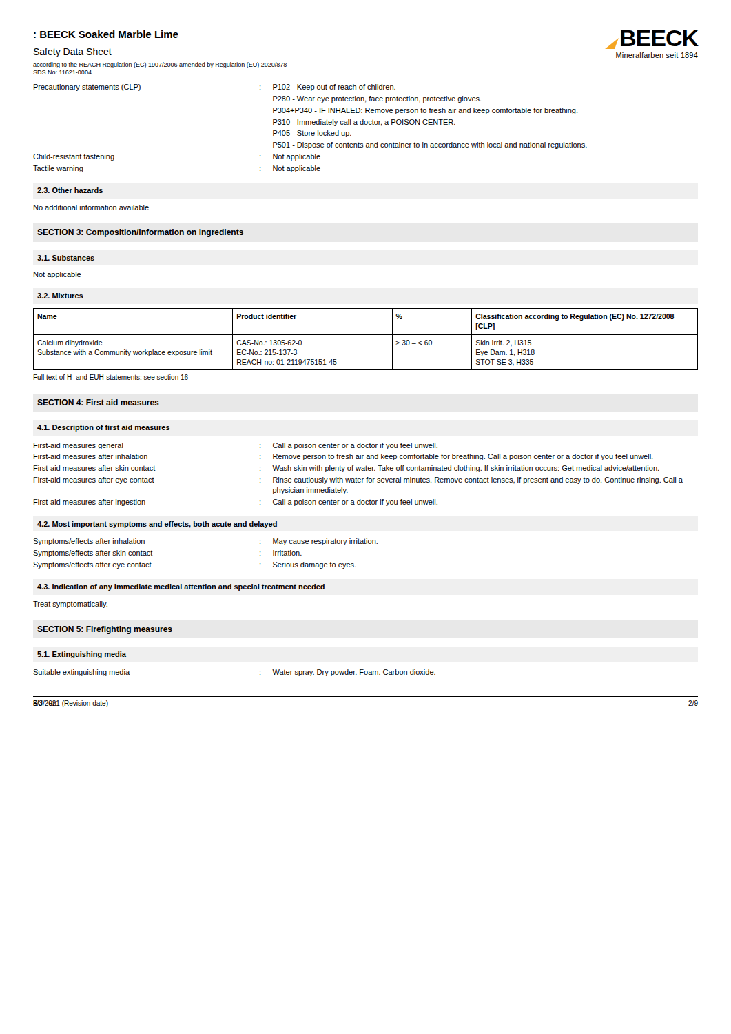: BEECK Soaked Marble Lime
Safety Data Sheet
according to the REACH Regulation (EC) 1907/2006 amended by Regulation (EU) 2020/878
SDS No: 11621-0004
BEECK
Mineralfarben seit 1894
| Precautionary statements (CLP) | : | P102 - Keep out of reach of children. |
| | | P280 - Wear eye protection, face protection, protective gloves. |
| | | P304+P340 - IF INHALED: Remove person to fresh air and keep comfortable for breathing. |
| | | P310 - Immediately call a doctor, a POISON CENTER. |
| | | P405 - Store locked up. |
| | | P501 - Dispose of contents and container to in accordance with local and national regulations. |
| Child-resistant fastening | : | Not applicable |
| Tactile warning | : | Not applicable |
2.3. Other hazards
No additional information available
SECTION 3: Composition/information on ingredients
3.1. Substances
Not applicable
3.2. Mixtures
| Name | Product identifier | % | Classification according to Regulation (EC) No. 1272/2008 [CLP] |
| --- | --- | --- | --- |
| Calcium dihydroxide Substance with a Community workplace exposure limit | CAS-No.: 1305-62-0 EC-No.: 215-137-3 REACH-no: 01-2119475151-45 | ≥ 30 – < 60 | Skin Irrit. 2, H315 Eye Dam. 1, H318 STOT SE 3, H335 |
Full text of H- and EUH-statements: see section 16
SECTION 4: First aid measures
4.1. Description of first aid measures
| First-aid measures general | : | Call a poison center or a doctor if you feel unwell. |
| First-aid measures after inhalation | : | Remove person to fresh air and keep comfortable for breathing. Call a poison center or a doctor if you feel unwell. |
| First-aid measures after skin contact | : | Wash skin with plenty of water. Take off contaminated clothing. If skin irritation occurs: Get medical advice/attention. |
| First-aid measures after eye contact | : | Rinse cautiously with water for several minutes. Remove contact lenses, if present and easy to do. Continue rinsing. Call a physician immediately. |
| First-aid measures after ingestion | : | Call a poison center or a doctor if you feel unwell. |
4.2. Most important symptoms and effects, both acute and delayed
| Symptoms/effects after inhalation | : | May cause respiratory irritation. |
| Symptoms/effects after skin contact | : | Irritation. |
| Symptoms/effects after eye contact | : | Serious damage to eyes. |
4.3. Indication of any immediate medical attention and special treatment needed
Treat symptomatically.
SECTION 5: Firefighting measures
5.1. Extinguishing media
| Suitable extinguishing media | : | Water spray. Dry powder. Foam. Carbon dioxide. |
8/3/2021 (Revision date) EU - en 2/9